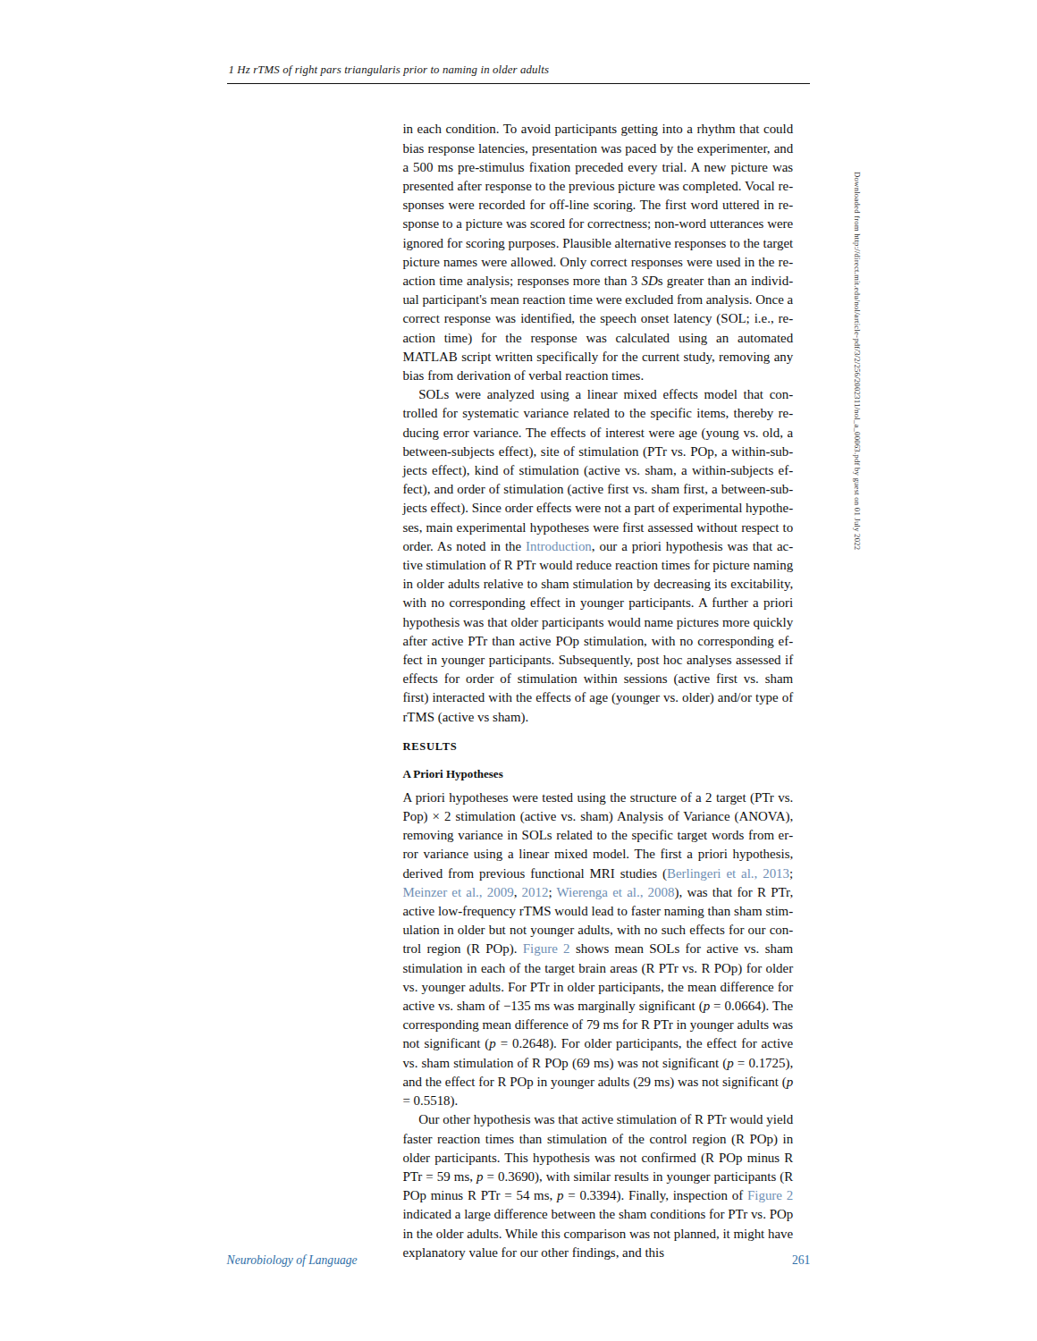1 Hz rTMS of right pars triangularis prior to naming in older adults
Downloaded from http://direct.mit.edu/nol/article-pdf/3/2/256/2002311/nol_a_00063.pdf by guest on 01 July 2022
in each condition. To avoid participants getting into a rhythm that could bias response latencies, presentation was paced by the experimenter, and a 500 ms pre-stimulus fixation preceded every trial. A new picture was presented after response to the previous picture was completed. Vocal responses were recorded for off-line scoring. The first word uttered in response to a picture was scored for correctness; non-word utterances were ignored for scoring purposes. Plausible alternative responses to the target picture names were allowed. Only correct responses were used in the reaction time analysis; responses more than 3 SDs greater than an individual participant's mean reaction time were excluded from analysis. Once a correct response was identified, the speech onset latency (SOL; i.e., reaction time) for the response was calculated using an automated MATLAB script written specifically for the current study, removing any bias from derivation of verbal reaction times.
SOLs were analyzed using a linear mixed effects model that controlled for systematic variance related to the specific items, thereby reducing error variance. The effects of interest were age (young vs. old, a between-subjects effect), site of stimulation (PTr vs. POp, a within-subjects effect), kind of stimulation (active vs. sham, a within-subjects effect), and order of stimulation (active first vs. sham first, a between-subjects effect). Since order effects were not a part of experimental hypotheses, main experimental hypotheses were first assessed without respect to order. As noted in the Introduction, our a priori hypothesis was that active stimulation of R PTr would reduce reaction times for picture naming in older adults relative to sham stimulation by decreasing its excitability, with no corresponding effect in younger participants. A further a priori hypothesis was that older participants would name pictures more quickly after active PTr than active POp stimulation, with no corresponding effect in younger participants. Subsequently, post hoc analyses assessed if effects for order of stimulation within sessions (active first vs. sham first) interacted with the effects of age (younger vs. older) and/or type of rTMS (active vs sham).
Results
A Priori Hypotheses
A priori hypotheses were tested using the structure of a 2 target (PTr vs. Pop) × 2 stimulation (active vs. sham) Analysis of Variance (ANOVA), removing variance in SOLs related to the specific target words from error variance using a linear mixed model. The first a priori hypothesis, derived from previous functional MRI studies (Berlingeri et al., 2013; Meinzer et al., 2009, 2012; Wierenga et al., 2008), was that for R PTr, active low-frequency rTMS would lead to faster naming than sham stimulation in older but not younger adults, with no such effects for our control region (R POp). Figure 2 shows mean SOLs for active vs. sham stimulation in each of the target brain areas (R PTr vs. R POp) for older vs. younger adults. For PTr in older participants, the mean difference for active vs. sham of −135 ms was marginally significant (p = 0.0664). The corresponding mean difference of 79 ms for R PTr in younger adults was not significant (p = 0.2648). For older participants, the effect for active vs. sham stimulation of R POp (69 ms) was not significant (p = 0.1725), and the effect for R POp in younger adults (29 ms) was not significant (p = 0.5518).
Our other hypothesis was that active stimulation of R PTr would yield faster reaction times than stimulation of the control region (R POp) in older participants. This hypothesis was not confirmed (R POp minus R PTr = 59 ms, p = 0.3690), with similar results in younger participants (R POp minus R PTr = 54 ms, p = 0.3394). Finally, inspection of Figure 2 indicated a large difference between the sham conditions for PTr vs. POp in the older adults. While this comparison was not planned, it might have explanatory value for our other findings, and this
Neurobiology of Language
261